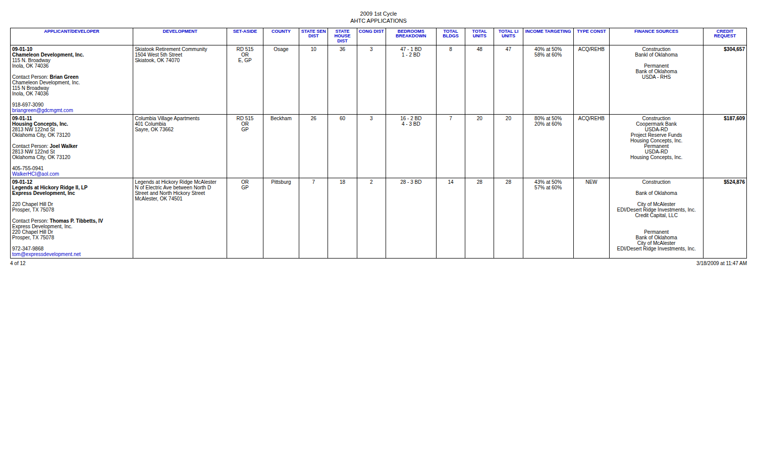2009 1st Cycle
AHTC APPLICATIONS
| APPLICANT/DEVELOPER | DEVELOPMENT | SET-ASIDE | COUNTY | STATE SEN DIST | STATE HOUSE DIST | CONG DIST | BEDROOMS BREAKDOWN | TOTAL BLDGS | TOTAL UNITS | TOTAL LI UNITS | INCOME TARGETING | TYPE CONST | FINANCE SOURCES | CREDIT REQUEST |
| --- | --- | --- | --- | --- | --- | --- | --- | --- | --- | --- | --- | --- | --- | --- |
| 09-01-10 Chameleon Development, Inc. 115 N. Broadway Inola, OK 74036 Contact Person: Brian Green Chameleon Development, Inc. 115 N Broadway Inola, OK 74036 918-697-3090 briangreen@gdcmgmt.com | Skiatook Retirement Community 1504 West 5th Street Skiatook, OK 74070 | RD 515 OR E, GP | Osage | 10 | 36 | 3 | 47 - 1 BD 1 - 2 BD | 8 | 48 | 47 | 40% at 50% 58% at 60% | ACQ/REHB | Construction Bankl of Oklahoma Permanent Bank of Oklahoma USDA - RHS | $304,657 |
| 09-01-11 Housing Concepts, Inc. 2813 NW 122nd St Oklahoma City, OK 73120 Contact Person: Joel Walker 2813 NW 122nd St Oklahoma City, OK 73120 405-755-0941 WalkerHCI@aol.com | Columbia Village Apartments 401 Columbia Sayre, OK 73662 | RD 515 OR GP | Beckham | 26 | 60 | 3 | 16 - 2 BD 4 - 3 BD | 7 | 20 | 20 | 80% at 50% 20% at 60% | ACQ/REHB | Construction Coopermark Bank USDA-RD Project Reserve Funds Housing Concepts, Inc. Permanent USDA-RD Housing Concepts, Inc. | $187,609 |
| 09-01-12 Legends at Hickory Ridge II, LP Express Development, Inc 220 Chapel Hill Dr Prosper, TX 75078 Contact Person: Thomas P. Tibbetts, IV Express Development, Inc. 220 Chapel Hill Dr Prosper, TX 75078 972-347-9868 tom@expressdevelopment.net | Legends at Hickory Ridge McAlester N of Electric Ave between North D Street and North Hickory Street McAlester, OK 74501 | OR GP | Pittsburg | 7 | 18 | 2 | 28 - 3 BD | 14 | 28 | 28 | 43% at 50% 57% at 60% | NEW | Construction Bank of Oklahoma City of McAlester EDI/Desert Ridge Investments, Inc. Credit Capital, LLC Permanent Bank of Oklahoma City of McAlester EDI/Desert Ridge Investments, Inc. | $524,876 |
4 of 12 3/18/2009 at 11:47 AM